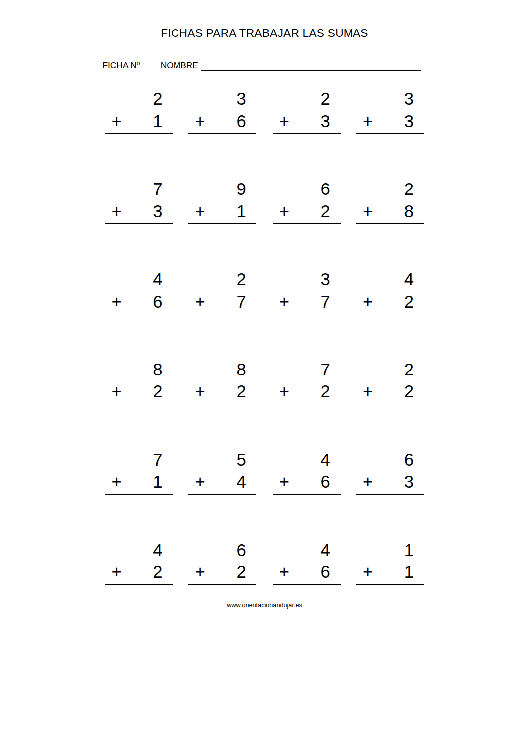FICHAS PARA TRABAJAR LAS SUMAS
FICHA Nº NOMBRE
| 2 + 1 | 3 + 6 | 2 + 3 | 3 + 3 |
| 7 + 3 | 9 + 1 | 6 + 2 | 2 + 8 |
| 4 + 6 | 2 + 7 | 3 + 7 | 4 + 2 |
| 8 + 2 | 8 + 2 | 7 + 2 | 2 + 2 |
| 7 + 1 | 5 + 4 | 4 + 6 | 6 + 3 |
| 4 + 2 | 6 + 2 | 4 + 6 | 1 + 1 |
www.orientacionandujar.es